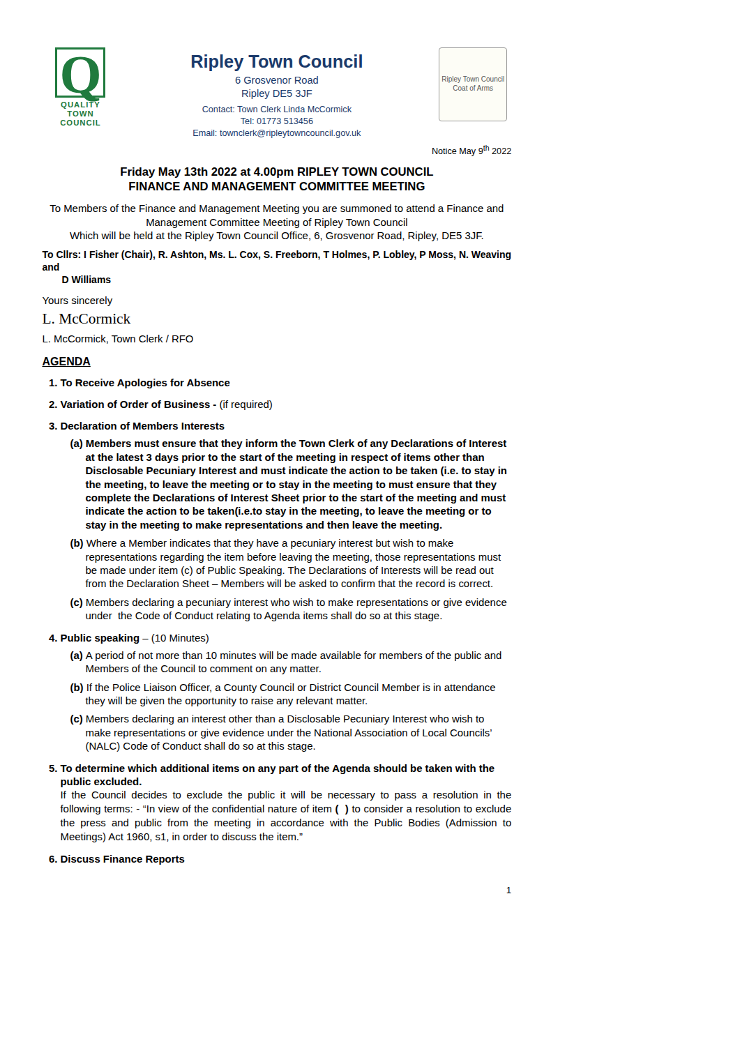Q
QUALITY
TOWN
COUNCIL
Ripley Town Council
6 Grosvenor Road
Ripley DE5 3JF
Contact: Town Clerk Linda McCormick
Tel: 01773 513456
Email: townclerk@ripleytowncouncil.gov.uk
Ripley Town Council
Coat of Arms
Notice May 9th 2022
Friday May 13th 2022 at 4.00pm RIPLEY TOWN COUNCIL
FINANCE AND MANAGEMENT COMMITTEE MEETING
To Members of the Finance and Management Meeting you are summoned to attend a Finance and Management Committee Meeting of Ripley Town Council
Which will be held at the Ripley Town Council Office, 6, Grosvenor Road, Ripley, DE5 3JF.
To Cllrs: I Fisher (Chair), R. Ashton, Ms. L. Cox, S. Freeborn, T Holmes, P. Lobley, P Moss, N. Weaving and D Williams
Yours sincerely
L. McCormick
L. McCormick, Town Clerk / RFO
AGENDA
To Receive Apologies for Absence
Variation of Order of Business - (if required)
Declaration of Members Interests
(a) Members must ensure that they inform the Town Clerk of any Declarations of Interest at the latest 3 days prior to the start of the meeting in respect of items other than Disclosable Pecuniary Interest and must indicate the action to be taken (i.e. to stay in the meeting, to leave the meeting or to stay in the meeting to must ensure that they complete the Declarations of Interest Sheet prior to the start of the meeting and must indicate the action to be taken(i.e.to stay in the meeting, to leave the meeting or to stay in the meeting to make representations and then leave the meeting.
(b) Where a Member indicates that they have a pecuniary interest but wish to make representations regarding the item before leaving the meeting, those representations must be made under item (c) of Public Speaking. The Declarations of Interests will be read out from the Declaration Sheet – Members will be asked to confirm that the record is correct.
(c) Members declaring a pecuniary interest who wish to make representations or give evidence under the Code of Conduct relating to Agenda items shall do so at this stage.
Public speaking – (10 Minutes)
(a) A period of not more than 10 minutes will be made available for members of the public and Members of the Council to comment on any matter.
(b) If the Police Liaison Officer, a County Council or District Council Member is in attendance they will be given the opportunity to raise any relevant matter.
(c) Members declaring an interest other than a Disclosable Pecuniary Interest who wish to make representations or give evidence under the National Association of Local Councils’ (NALC) Code of Conduct shall do so at this stage.
To determine which additional items on any part of the Agenda should be taken with the public excluded.
If the Council decides to exclude the public it will be necessary to pass a resolution in the following terms: - “In view of the confidential nature of item ( ) to consider a resolution to exclude the press and public from the meeting in accordance with the Public Bodies (Admission to Meetings) Act 1960, s1, in order to discuss the item.”
Discuss Finance Reports
1